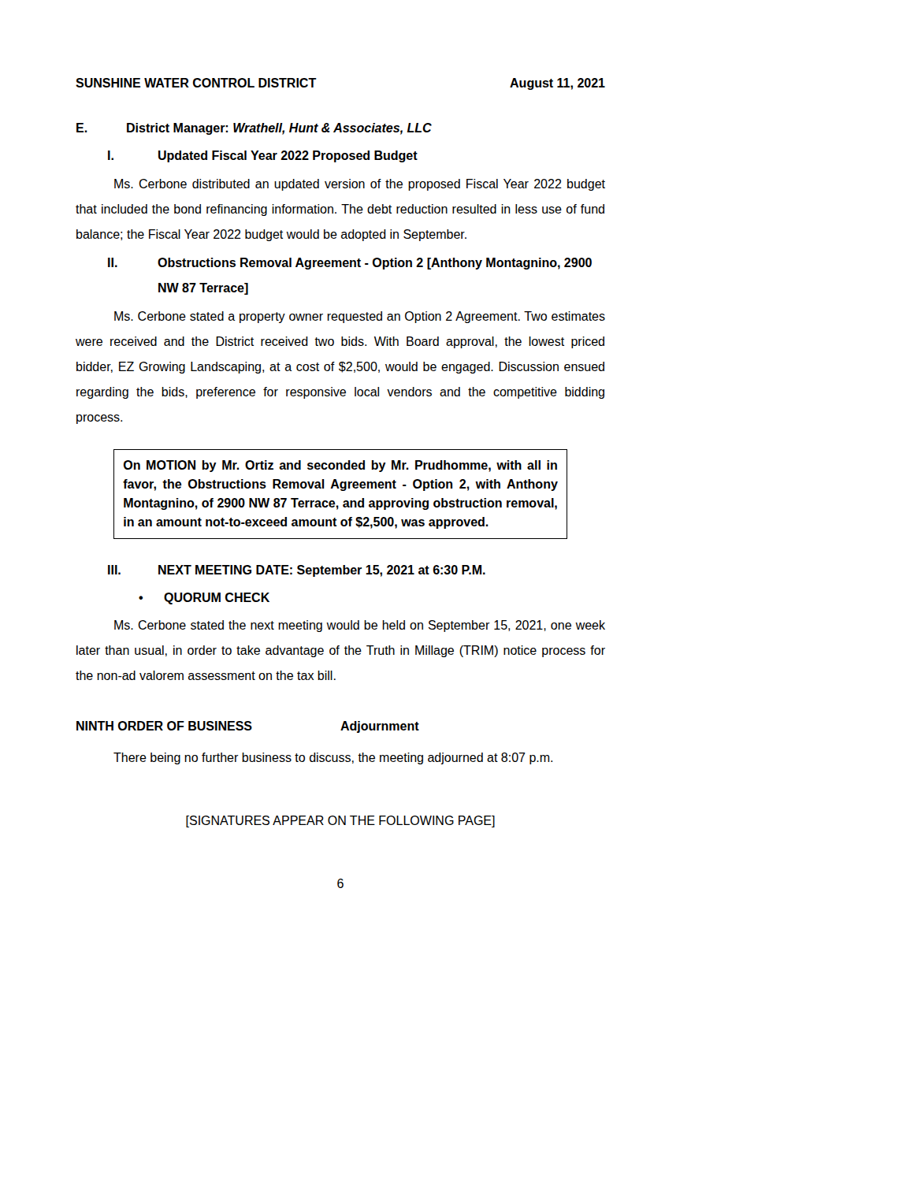SUNSHINE WATER CONTROL DISTRICT August 11, 2021
E. District Manager: Wrathell, Hunt & Associates, LLC
I. Updated Fiscal Year 2022 Proposed Budget
Ms. Cerbone distributed an updated version of the proposed Fiscal Year 2022 budget that included the bond refinancing information. The debt reduction resulted in less use of fund balance; the Fiscal Year 2022 budget would be adopted in September.
II. Obstructions Removal Agreement - Option 2 [Anthony Montagnino, 2900 NW 87 Terrace]
Ms. Cerbone stated a property owner requested an Option 2 Agreement. Two estimates were received and the District received two bids. With Board approval, the lowest priced bidder, EZ Growing Landscaping, at a cost of $2,500, would be engaged. Discussion ensued regarding the bids, preference for responsive local vendors and the competitive bidding process.
On MOTION by Mr. Ortiz and seconded by Mr. Prudhomme, with all in favor, the Obstructions Removal Agreement - Option 2, with Anthony Montagnino, of 2900 NW 87 Terrace, and approving obstruction removal, in an amount not-to-exceed amount of $2,500, was approved.
III. NEXT MEETING DATE: September 15, 2021 at 6:30 P.M.
• QUORUM CHECK
Ms. Cerbone stated the next meeting would be held on September 15, 2021, one week later than usual, in order to take advantage of the Truth in Millage (TRIM) notice process for the non-ad valorem assessment on the tax bill.
NINTH ORDER OF BUSINESS Adjournment
There being no further business to discuss, the meeting adjourned at 8:07 p.m.
[SIGNATURES APPEAR ON THE FOLLOWING PAGE]
6